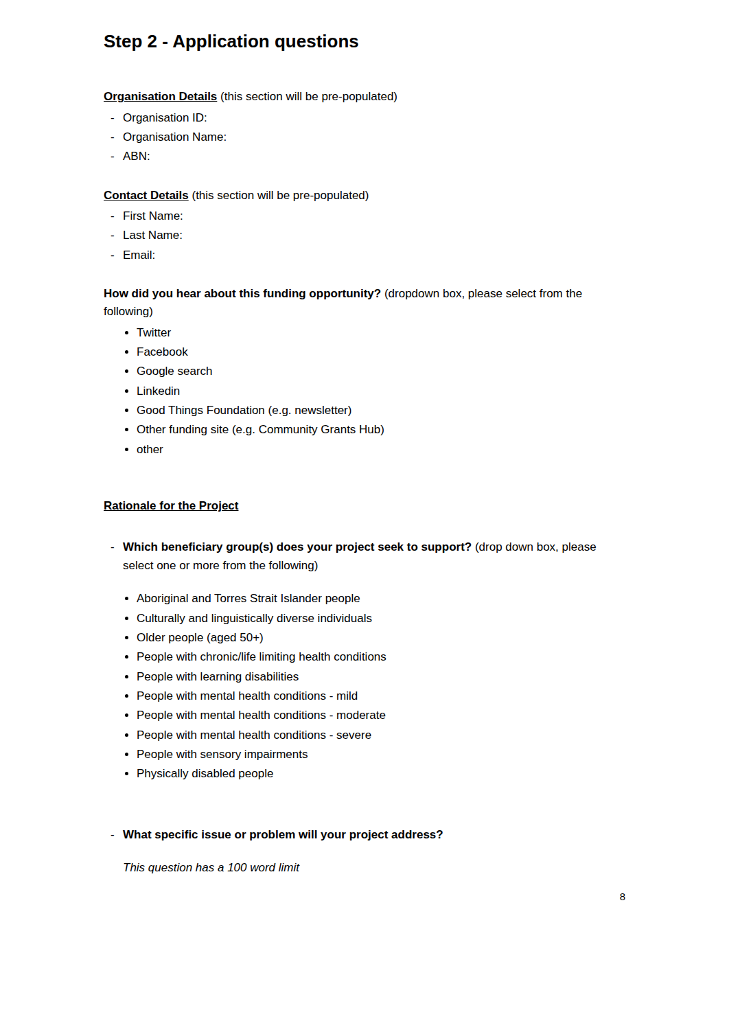Step 2 - Application questions
Organisation Details
(this section will be pre-populated)
Organisation ID:
Organisation Name:
ABN:
Contact Details
(this section will be pre-populated)
First Name:
Last Name:
Email:
How did you hear about this funding opportunity? (dropdown box, please select from the following)
Twitter
Facebook
Google search
Linkedin
Good Things Foundation (e.g. newsletter)
Other funding site (e.g. Community Grants Hub)
other
Rationale for the Project
Which beneficiary group(s) does your project seek to support? (drop down box, please select one or more from the following)
Aboriginal and Torres Strait Islander people
Culturally and linguistically diverse individuals
Older people (aged 50+)
People with chronic/life limiting health conditions
People with learning disabilities
People with mental health conditions - mild
People with mental health conditions - moderate
People with mental health conditions - severe
People with sensory impairments
Physically disabled people
What specific issue or problem will your project address?
This question has a 100 word limit
8